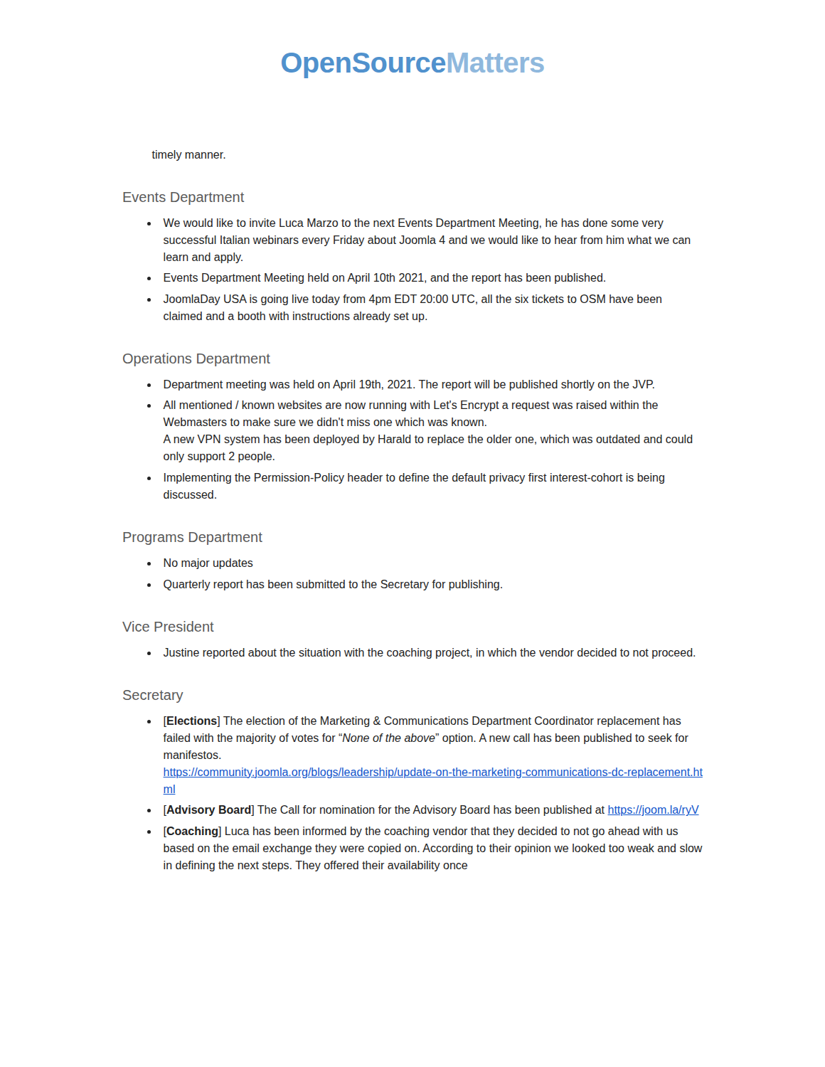Open Source Matters
timely manner.
Events Department
We would like to invite Luca Marzo to the next Events Department Meeting, he has done some very successful Italian webinars every Friday about Joomla 4 and we would like to hear from him what we can learn and apply.
Events Department Meeting held on April 10th 2021, and the report has been published.
JoomlaDay USA is going live today from 4pm EDT 20:00 UTC, all the six tickets to OSM have been claimed and a booth with instructions already set up.
Operations Department
Department meeting was held on April 19th, 2021. The report will be published shortly on the JVP.
All mentioned / known websites are now running with Let's Encrypt a request was raised within the Webmasters to make sure we didn't miss one which was known. A new VPN system has been deployed by Harald to replace the older one, which was outdated and could only support 2 people.
Implementing the Permission-Policy header to define the default privacy first interest-cohort is being discussed.
Programs Department
No major updates
Quarterly report has been submitted to the Secretary for publishing.
Vice President
Justine reported about the situation with the coaching project, in which the vendor decided to not proceed.
Secretary
[Elections] The election of the Marketing & Communications Department Coordinator replacement has failed with the majority of votes for “None of the above” option. A new call has been published to seek for manifestos. https://community.joomla.org/blogs/leadership/update-on-the-marketing-communications-dc-replacement.html
[Advisory Board] The Call for nomination for the Advisory Board has been published at https://joom.la/ryV
[Coaching] Luca has been informed by the coaching vendor that they decided to not go ahead with us based on the email exchange they were copied on. According to their opinion we looked too weak and slow in defining the next steps. They offered their availability once